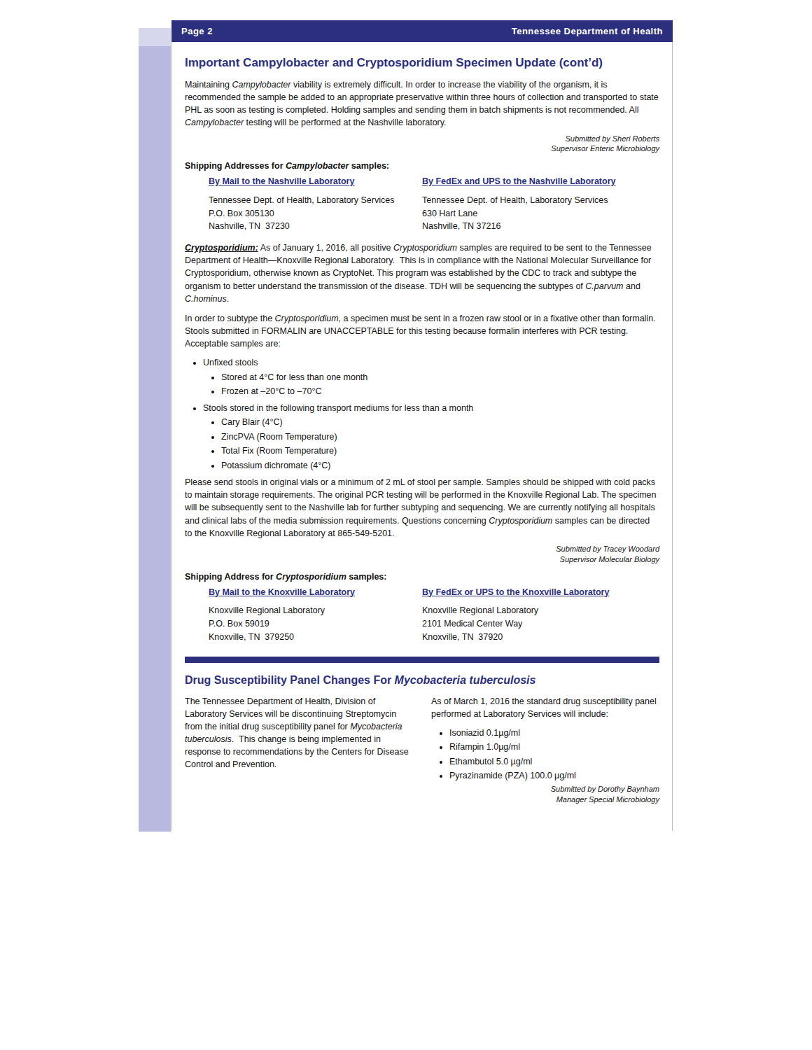Page 2 Tennessee Department of Health
Important Campylobacter and Cryptosporidium Specimen Update (cont’d)
Maintaining Campylobacter viability is extremely difficult. In order to increase the viability of the organism, it is recommended the sample be added to an appropriate preservative within three hours of collection and transported to state PHL as soon as testing is completed. Holding samples and sending them in batch shipments is not recommended. All Campylobacter testing will be performed at the Nashville laboratory.
Submitted by Sheri Roberts
Supervisor Enteric Microbiology
Shipping Addresses for Campylobacter samples:
| By Mail to the Nashville Laboratory Tennessee Dept. of Health, Laboratory Services P.O. Box 305130 Nashville, TN 37230 | By FedEx and UPS to the Nashville Laboratory Tennessee Dept. of Health, Laboratory Services 630 Hart Lane Nashville, TN 37216 |
Cryptosporidium: As of January 1, 2016, all positive Cryptosporidium samples are required to be sent to the Tennessee Department of Health—Knoxville Regional Laboratory. This is in compliance with the National Molecular Surveillance for Cryptosporidium, otherwise known as CryptoNet. This program was established by the CDC to track and subtype the organism to better understand the transmission of the disease. TDH will be sequencing the subtypes of C.parvum and C.hominus.
In order to subtype the Cryptosporidium, a specimen must be sent in a frozen raw stool or in a fixative other than formalin. Stools submitted in FORMALIN are UNACCEPTABLE for this testing because formalin interferes with PCR testing. Acceptable samples are:
Unfixed stools
Stored at 4°C for less than one month
Frozen at –20°C to –70°C
Stools stored in the following transport mediums for less than a month
Cary Blair (4°C)
ZincPVA (Room Temperature)
Total Fix (Room Temperature)
Potassium dichromate (4°C)
Please send stools in original vials or a minimum of 2 mL of stool per sample. Samples should be shipped with cold packs to maintain storage requirements. The original PCR testing will be performed in the Knoxville Regional Lab. The specimen will be subsequently sent to the Nashville lab for further subtyping and sequencing. We are currently notifying all hospitals and clinical labs of the media submission requirements. Questions concerning Cryptosporidium samples can be directed to the Knoxville Regional Laboratory at 865-549-5201.
Submitted by Tracey Woodard
Supervisor Molecular Biology
Shipping Address for Cryptosporidium samples:
| By Mail to the Knoxville Laboratory Knoxville Regional Laboratory P.O. Box 59019 Knoxville, TN 379250 | By FedEx or UPS to the Knoxville Laboratory Knoxville Regional Laboratory 2101 Medical Center Way Knoxville, TN 37920 |
Drug Susceptibility Panel Changes For Mycobacteria tuberculosis
The Tennessee Department of Health, Division of Laboratory Services will be discontinuing Streptomycin from the initial drug susceptibility panel for Mycobacteria tuberculosis. This change is being implemented in response to recommendations by the Centers for Disease Control and Prevention.
As of March 1, 2016 the standard drug susceptibility panel performed at Laboratory Services will include:
Isoniazid 0.1µg/ml
Rifampin 1.0µg/ml
Ethambutol 5.0 µg/ml
Pyrazinamide (PZA) 100.0 µg/ml
Submitted by Dorothy Baynham
Manager Special Microbiology